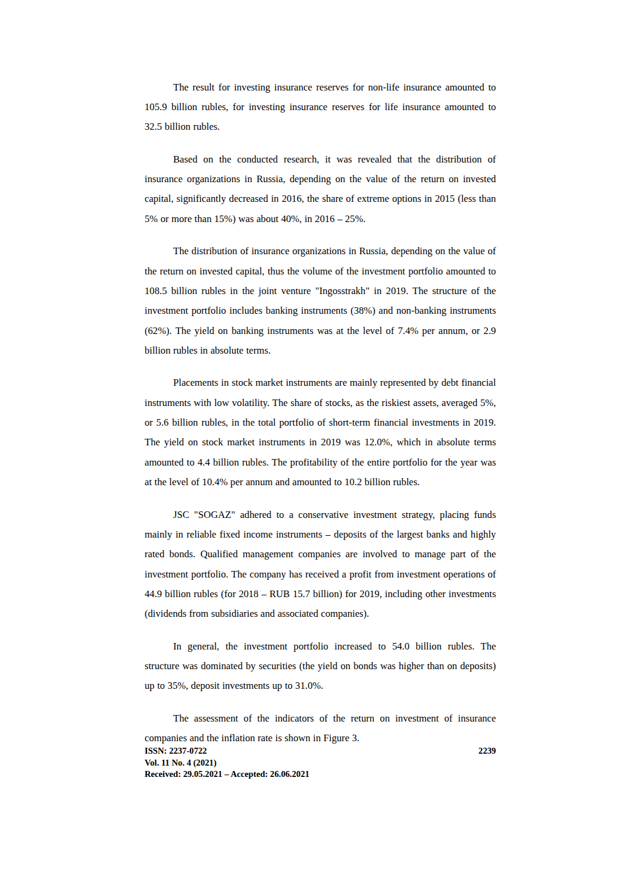The result for investing insurance reserves for non-life insurance amounted to 105.9 billion rubles, for investing insurance reserves for life insurance amounted to 32.5 billion rubles.
Based on the conducted research, it was revealed that the distribution of insurance organizations in Russia, depending on the value of the return on invested capital, significantly decreased in 2016, the share of extreme options in 2015 (less than 5% or more than 15%) was about 40%, in 2016 – 25%.
The distribution of insurance organizations in Russia, depending on the value of the return on invested capital, thus the volume of the investment portfolio amounted to 108.5 billion rubles in the joint venture "Ingosstrakh" in 2019. The structure of the investment portfolio includes banking instruments (38%) and non-banking instruments (62%). The yield on banking instruments was at the level of 7.4% per annum, or 2.9 billion rubles in absolute terms.
Placements in stock market instruments are mainly represented by debt financial instruments with low volatility. The share of stocks, as the riskiest assets, averaged 5%, or 5.6 billion rubles, in the total portfolio of short-term financial investments in 2019. The yield on stock market instruments in 2019 was 12.0%, which in absolute terms amounted to 4.4 billion rubles. The profitability of the entire portfolio for the year was at the level of 10.4% per annum and amounted to 10.2 billion rubles.
JSC "SOGAZ" adhered to a conservative investment strategy, placing funds mainly in reliable fixed income instruments – deposits of the largest banks and highly rated bonds. Qualified management companies are involved to manage part of the investment portfolio. The company has received a profit from investment operations of 44.9 billion rubles (for 2018 – RUB 15.7 billion) for 2019, including other investments (dividends from subsidiaries and associated companies).
In general, the investment portfolio increased to 54.0 billion rubles. The structure was dominated by securities (the yield on bonds was higher than on deposits) up to 35%, deposit investments up to 31.0%.
The assessment of the indicators of the return on investment of insurance companies and the inflation rate is shown in Figure 3.
ISSN: 2237-0722
Vol. 11 No. 4 (2021)
Received: 29.05.2021 – Accepted: 26.06.2021
2239